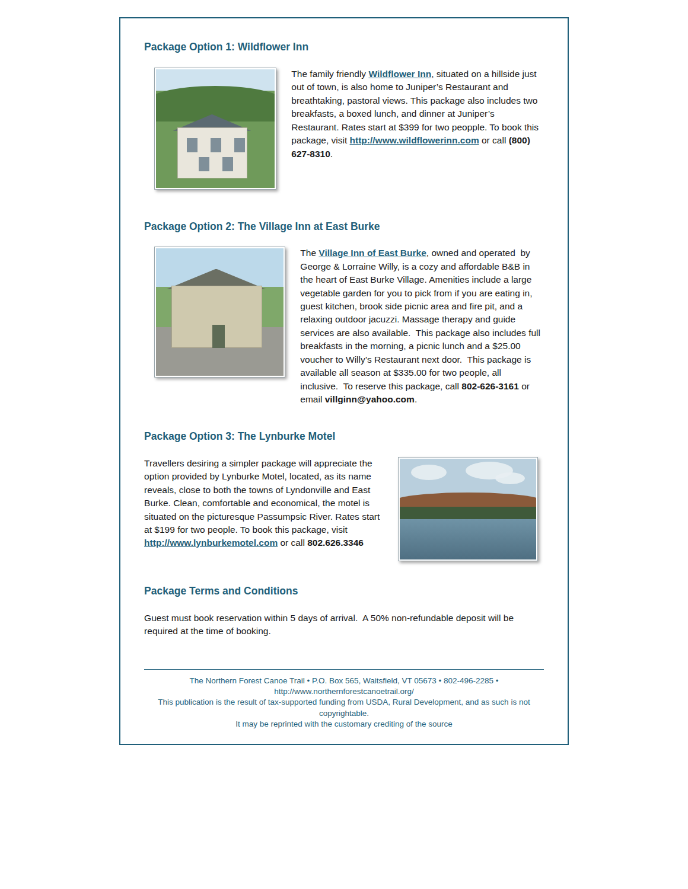Package Option 1: Wildflower Inn
The family friendly Wildflower Inn, situated on a hillside just out of town, is also home to Juniper’s Restaurant and breathtaking, pastoral views. This package also includes two breakfasts, a boxed lunch, and dinner at Juniper’s Restaurant. Rates start at $399 for two peopple. To book this package, visit http://www.wildflowerinn.com or call (800) 627-8310.
Package Option 2: The Village Inn at East Burke
The Village Inn of East Burke, owned and operated by George & Lorraine Willy, is a cozy and affordable B&B in the heart of East Burke Village. Amenities include a large vegetable garden for you to pick from if you are eating in, guest kitchen, brook side picnic area and fire pit, and a relaxing outdoor jacuzzi. Massage therapy and guide services are also available. This package also includes full breakfasts in the morning, a picnic lunch and a $25.00 voucher to Willy’s Restaurant next door. This package is available all season at $335.00 for two people, all inclusive. To reserve this package, call 802-626-3161 or email villginn@yahoo.com.
Package Option 3: The Lynburke Motel
Travellers desiring a simpler package will appreciate the option provided by Lynburke Motel, located, as its name reveals, close to both the towns of Lyndonville and East Burke. Clean, comfortable and economical, the motel is situated on the picturesque Passumpsic River. Rates start at $199 for two people. To book this package, visit http://www.lynburkemotel.com or call 802.626.3346
Package Terms and Conditions
Guest must book reservation within 5 days of arrival. A 50% non-refundable deposit will be required at the time of booking.
The Northern Forest Canoe Trail • P.O. Box 565, Waitsfield, VT 05673 • 802-496-2285 • http://www.northernforestcanoetrail.org/
This publication is the result of tax-supported funding from USDA, Rural Development, and as such is not copyrightable.
It may be reprinted with the customary crediting of the source